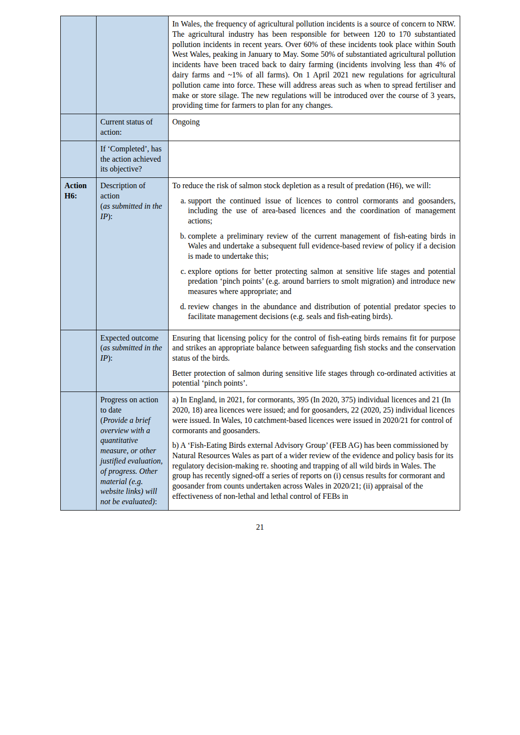| | | In Wales, the frequency of agricultural pollution incidents is a source of concern to NRW. The agricultural industry has been responsible for between 120 to 170 substantiated pollution incidents in recent years. Over 60% of these incidents took place within South West Wales, peaking in January to May. Some 50% of substantiated agricultural pollution incidents have been traced back to dairy farming (incidents involving less than 4% of dairy farms and ~1% of all farms). On 1 April 2021 new regulations for agricultural pollution came into force. These will address areas such as when to spread fertiliser and make or store silage. The new regulations will be introduced over the course of 3 years, providing time for farmers to plan for any changes. |
| | Current status of action: | Ongoing |
| | If ‘Completed’, has the action achieved its objective? | |
| Action H6: | Description of action ( as submitted in the IP ): | To reduce the risk of salmon stock depletion as a result of predation (H6), we will: support the continued issue of licences to control cormorants and goosanders, including the use of area-based licences and the coordination of management actions; complete a preliminary review of the current management of fish-eating birds in Wales and undertake a subsequent full evidence-based review of policy if a decision is made to undertake this; explore options for better protecting salmon at sensitive life stages and potential predation ‘pinch points’ (e.g. around barriers to smolt migration) and introduce new measures where appropriate; and review changes in the abundance and distribution of potential predator species to facilitate management decisions (e.g. seals and fish-eating birds). |
| | Expected outcome ( as submitted in the IP ): | Ensuring that licensing policy for the control of fish-eating birds remains fit for purpose and strikes an appropriate balance between safeguarding fish stocks and the conservation status of the birds. Better protection of salmon during sensitive life stages through co-ordinated activities at potential ‘pinch points’. |
| | Progress on action to date ( Provide a brief overview with a quantitative measure, or other justified evaluation, of progress. Other material (e.g. website links) will not be evaluated) : | a) In England, in 2021, for cormorants, 395 (In 2020, 375) individual licences and 21 (In 2020, 18) area licences were issued; and for goosanders, 22 (2020, 25) individual licences were issued. In Wales, 10 catchment-based licences were issued in 2020/21 for control of cormorants and goosanders. b) A ‘Fish-Eating Birds external Advisory Group’ (FEB AG) has been commissioned by Natural Resources Wales as part of a wider review of the evidence and policy basis for its regulatory decision-making re. shooting and trapping of all wild birds in Wales. The group has recently signed-off a series of reports on (i) census results for cormorant and goosander from counts undertaken across Wales in 2020/21; (ii) appraisal of the effectiveness of non-lethal and lethal control of FEBs in |
21